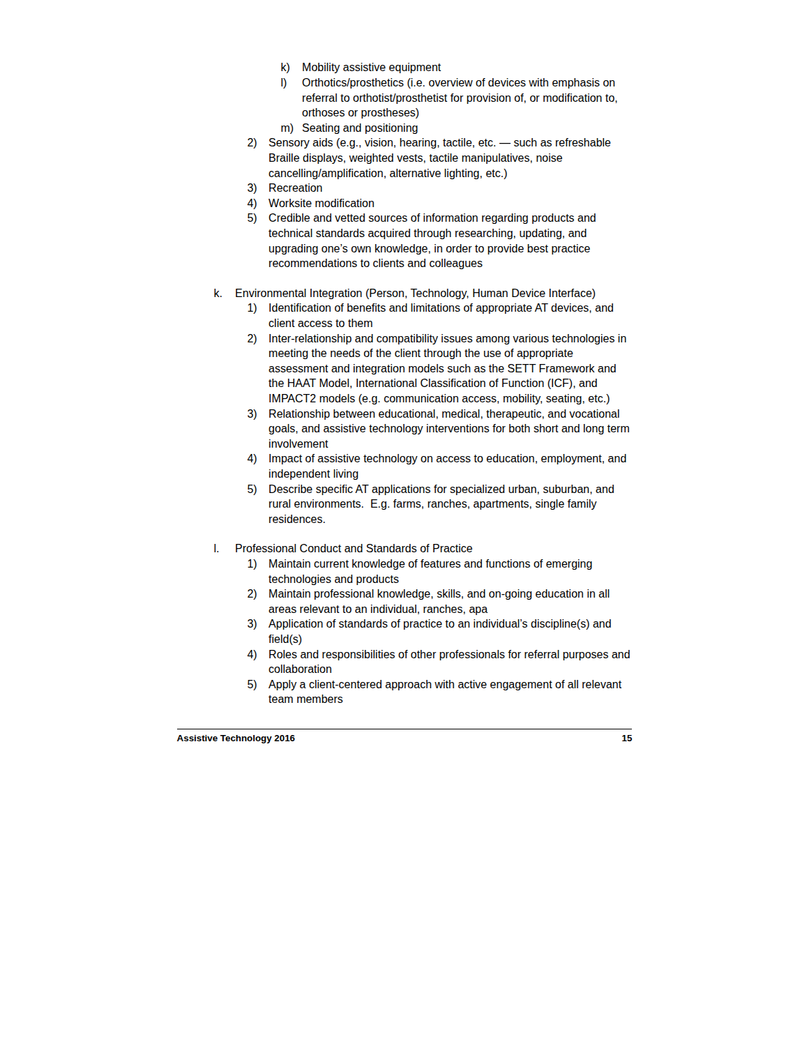k)
Mobility assistive equipment
l)
Orthotics/prosthetics (i.e. overview of devices with emphasis on referral to orthotist/prosthetist for provision of, or modification to, orthoses or prostheses)
m)
Seating and positioning
2)
Sensory aids (e.g., vision, hearing, tactile, etc. — such as refreshable Braille displays, weighted vests, tactile manipulatives, noise cancelling/amplification, alternative lighting, etc.)
3)
Recreation
4)
Worksite modification
5)
Credible and vetted sources of information regarding products and technical standards acquired through researching, updating, and upgrading one’s own knowledge, in order to provide best practice recommendations to clients and colleagues
k.
Environmental Integration (Person, Technology, Human Device Interface)
1)
Identification of benefits and limitations of appropriate AT devices, and client access to them
2)
Inter-relationship and compatibility issues among various technologies in meeting the needs of the client through the use of appropriate assessment and integration models such as the SETT Framework and the HAAT Model, International Classification of Function (ICF), and IMPACT2 models (e.g. communication access, mobility, seating, etc.)
3)
Relationship between educational, medical, therapeutic, and vocational goals, and assistive technology interventions for both short and long term involvement
4)
Impact of assistive technology on access to education, employment, and independent living
5)
Describe specific AT applications for specialized urban, suburban, and rural environments. E.g. farms, ranches, apartments, single family residences.
l.
Professional Conduct and Standards of Practice
1)
Maintain current knowledge of features and functions of emerging technologies and products
2)
Maintain professional knowledge, skills, and on-going education in all areas relevant to an individual, ranches, apa
3)
Application of standards of practice to an individual’s discipline(s) and field(s)
4)
Roles and responsibilities of other professionals for referral purposes and collaboration
5)
Apply a client-centered approach with active engagement of all relevant team members
Assistive Technology 2016
15